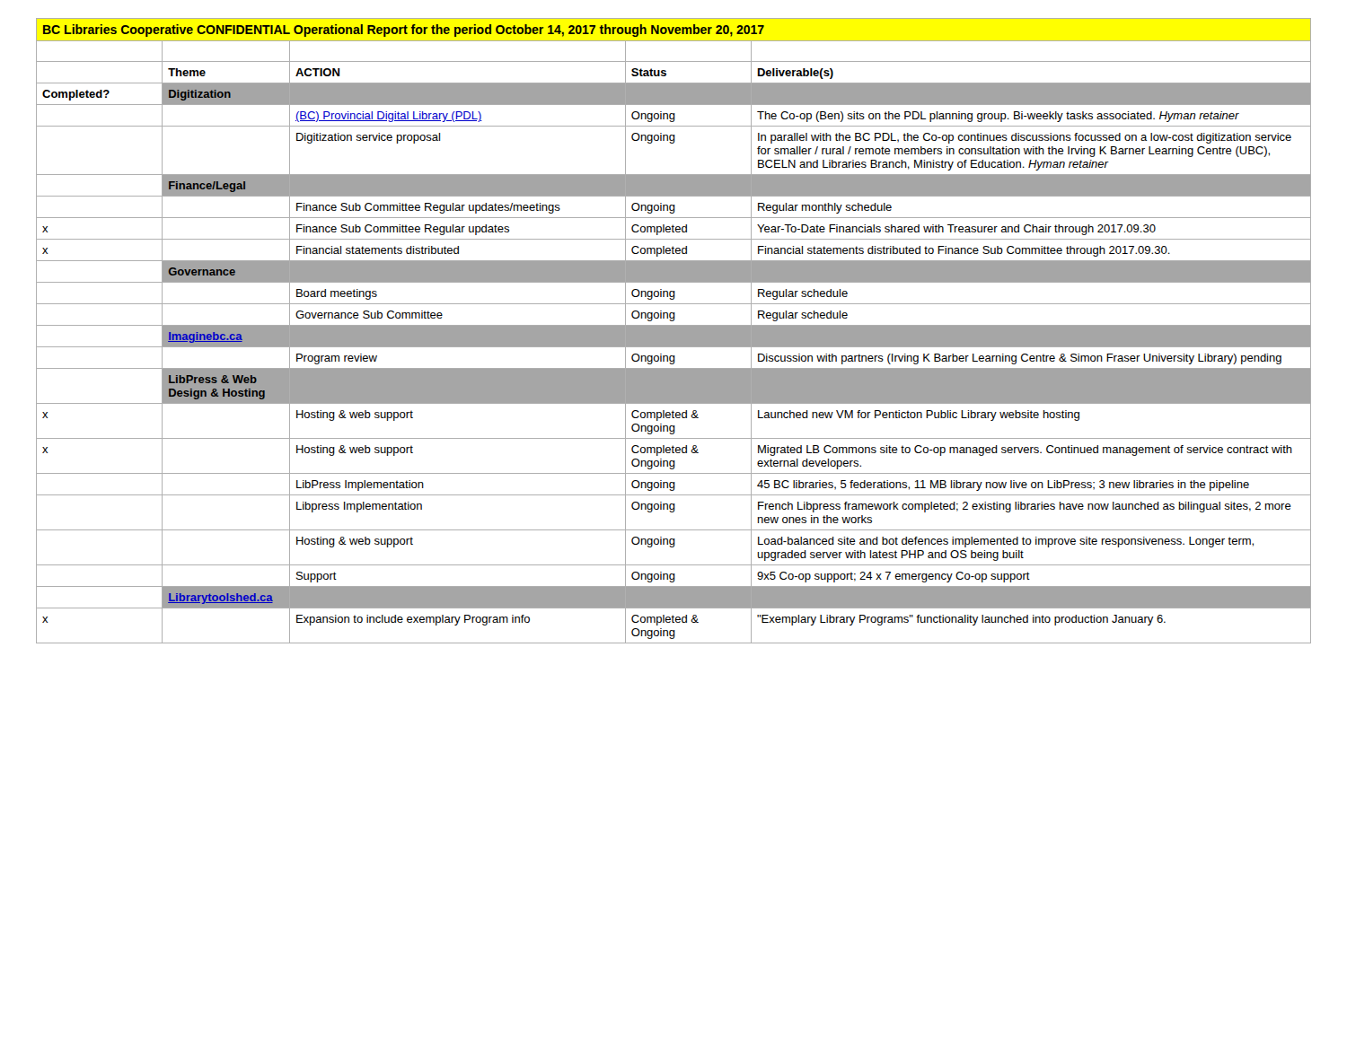| BC Libraries Cooperative CONFIDENTIAL Operational Report for the period October 14, 2017 through November 20, 2017 |
| | Theme | ACTION | Status | Deliverable(s) |
| Completed? | Digitization | | | |
| | | (BC) Provincial Digital Library (PDL) | Ongoing | The Co-op (Ben) sits on the PDL planning group. Bi-weekly tasks associated. Hyman retainer |
| | | Digitization service proposal | Ongoing | In parallel with the BC PDL, the Co-op continues discussions focussed on a low-cost digitization service for smaller / rural / remote members in consultation with the Irving K Barner Learning Centre (UBC), BCELN and Libraries Branch, Ministry of Education. Hyman retainer |
| | Finance/Legal | | | |
| | | Finance Sub Committee Regular updates/meetings | Ongoing | Regular monthly schedule |
| x | | Finance Sub Committee Regular updates | Completed | Year-To-Date Financials shared with Treasurer and Chair through 2017.09.30 |
| x | | Financial statements distributed | Completed | Financial statements distributed to Finance Sub Committee through 2017.09.30. |
| | Governance | | | |
| | | Board meetings | Ongoing | Regular schedule |
| | | Governance Sub Committee | Ongoing | Regular schedule |
| | Imaginebc.ca | | | |
| | | Program review | Ongoing | Discussion with partners (Irving K Barber Learning Centre & Simon Fraser University Library) pending |
| | LibPress & Web Design & Hosting | | | |
| x | | Hosting & web support | Completed & Ongoing | Launched new VM for Penticton Public Library website hosting |
| x | | Hosting & web support | Completed & Ongoing | Migrated LB Commons site to Co-op managed servers. Continued management of service contract with external developers. |
| | | LibPress Implementation | Ongoing | 45 BC libraries, 5 federations, 11 MB library now live on LibPress; 3 new libraries in the pipeline |
| | | Libpress Implementation | Ongoing | French Libpress framework completed; 2 existing libraries have now launched as bilingual sites, 2 more new ones in the works |
| | | Hosting & web support | Ongoing | Load-balanced site and bot defences implemented to improve site responsiveness. Longer term, upgraded server with latest PHP and OS being built |
| | | Support | Ongoing | 9x5 Co-op support; 24 x 7 emergency Co-op support |
| | Librarytoolshed.ca | | | |
| x | | Expansion to include exemplary Program info | Completed & Ongoing | "Exemplary Library Programs" functionality launched into production January 6. |